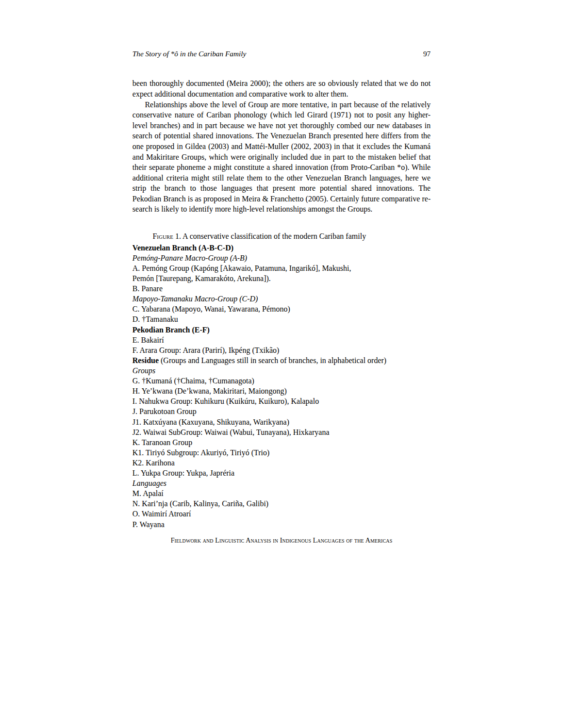The Story of *ô in the Cariban Family 97
been thoroughly documented (Meira 2000); the others are so obviously related that we do not expect additional documentation and comparative work to alter them.
Relationships above the level of Group are more tentative, in part because of the relatively conservative nature of Cariban phonology (which led Girard (1971) not to posit any higher-level branches) and in part because we have not yet thoroughly combed our new databases in search of potential shared innovations. The Venezuelan Branch presented here differs from the one proposed in Gildea (2003) and Mattéi-Muller (2002, 2003) in that it excludes the Kumaná and Makiritare Groups, which were originally included due in part to the mistaken belief that their separate phoneme ə might constitute a shared innovation (from Proto-Cariban *o). While additional criteria might still relate them to the other Venezuelan Branch languages, here we strip the branch to those languages that present more potential shared innovations. The Pekodian Branch is as proposed in Meira & Franchetto (2005). Certainly future comparative research is likely to identify more high-level relationships amongst the Groups.
Figure 1. A conservative classification of the modern Cariban family
Venezuelan Branch (A-B-C-D)
Pemóng-Panare Macro-Group (A-B)
A. Pemóng Group (Kapóng [Akawaio, Patamuna, Ingarikó], Makushi,
Pemón [Taurepang, Kamarakóto, Arekuna]).
B. Panare
Mapoyo-Tamanaku Macro-Group (C-D)
C. Yabarana (Mapoyo, Wanai, Yawarana, Pémono)
D. †Tamanaku
Pekodian Branch (E-F)
E. Bakairí
F. Arara Group: Arara (Parirí), Ikpéng (Txikão)
Residue (Groups and Languages still in search of branches, in alphabetical order)
Groups
G. †Kumaná (†Chaima, †Cumanagota)
H. Ye’kwana (De’kwana, Makiritari, Maiongong)
I. Nahukwa Group: Kuhikuru (Kuikúru, Kuikuro), Kalapalo
J. Parukotoan Group
J1. Katxúyana (Kaxuyana, Shikuyana, Warikyana)
J2. Waiwai SubGroup: Waiwai (Wabui, Tunayana), Hixkaryana
K. Taranoan Group
K1. Tiriyó Subgroup: Akuriyó, Tiriyó (Trio)
K2. Karihona
L. Yukpa Group: Yukpa, Japréria
Languages
M. Apalaí
N. Kari’nja (Carib, Kalinya, Cariña, Galibi)
O. Waimirí Atroarí
P. Wayana
Fieldwork and Linguistic Analysis in Indigenous Languages of the Americas